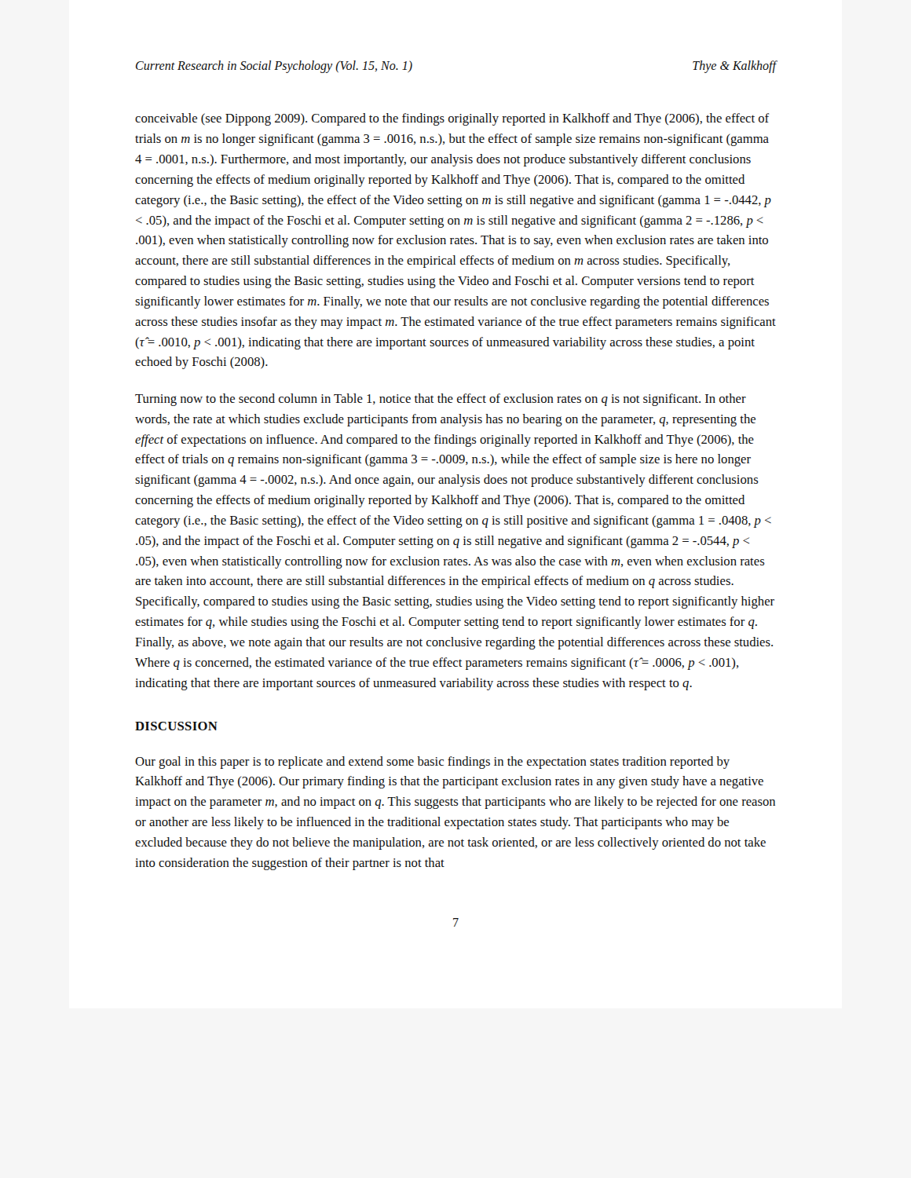Current Research in Social Psychology (Vol. 15, No. 1) Thye & Kalkhoff
conceivable (see Dippong 2009). Compared to the findings originally reported in Kalkhoff and Thye (2006), the effect of trials on m is no longer significant (gamma 3 = .0016, n.s.), but the effect of sample size remains non-significant (gamma 4 = .0001, n.s.). Furthermore, and most importantly, our analysis does not produce substantively different conclusions concerning the effects of medium originally reported by Kalkhoff and Thye (2006). That is, compared to the omitted category (i.e., the Basic setting), the effect of the Video setting on m is still negative and significant (gamma 1 = -.0442, p < .05), and the impact of the Foschi et al. Computer setting on m is still negative and significant (gamma 2 = -.1286, p < .001), even when statistically controlling now for exclusion rates. That is to say, even when exclusion rates are taken into account, there are still substantial differences in the empirical effects of medium on m across studies. Specifically, compared to studies using the Basic setting, studies using the Video and Foschi et al. Computer versions tend to report significantly lower estimates for m. Finally, we note that our results are not conclusive regarding the potential differences across these studies insofar as they may impact m. The estimated variance of the true effect parameters remains significant (τ̂ = .0010, p < .001), indicating that there are important sources of unmeasured variability across these studies, a point echoed by Foschi (2008).
Turning now to the second column in Table 1, notice that the effect of exclusion rates on q is not significant. In other words, the rate at which studies exclude participants from analysis has no bearing on the parameter, q, representing the effect of expectations on influence. And compared to the findings originally reported in Kalkhoff and Thye (2006), the effect of trials on q remains non-significant (gamma 3 = -.0009, n.s.), while the effect of sample size is here no longer significant (gamma 4 = -.0002, n.s.). And once again, our analysis does not produce substantively different conclusions concerning the effects of medium originally reported by Kalkhoff and Thye (2006). That is, compared to the omitted category (i.e., the Basic setting), the effect of the Video setting on q is still positive and significant (gamma 1 = .0408, p < .05), and the impact of the Foschi et al. Computer setting on q is still negative and significant (gamma 2 = -.0544, p < .05), even when statistically controlling now for exclusion rates. As was also the case with m, even when exclusion rates are taken into account, there are still substantial differences in the empirical effects of medium on q across studies. Specifically, compared to studies using the Basic setting, studies using the Video setting tend to report significantly higher estimates for q, while studies using the Foschi et al. Computer setting tend to report significantly lower estimates for q. Finally, as above, we note again that our results are not conclusive regarding the potential differences across these studies. Where q is concerned, the estimated variance of the true effect parameters remains significant (τ̂ = .0006, p < .001), indicating that there are important sources of unmeasured variability across these studies with respect to q.
DISCUSSION
Our goal in this paper is to replicate and extend some basic findings in the expectation states tradition reported by Kalkhoff and Thye (2006). Our primary finding is that the participant exclusion rates in any given study have a negative impact on the parameter m, and no impact on q. This suggests that participants who are likely to be rejected for one reason or another are less likely to be influenced in the traditional expectation states study. That participants who may be excluded because they do not believe the manipulation, are not task oriented, or are less collectively oriented do not take into consideration the suggestion of their partner is not that
7